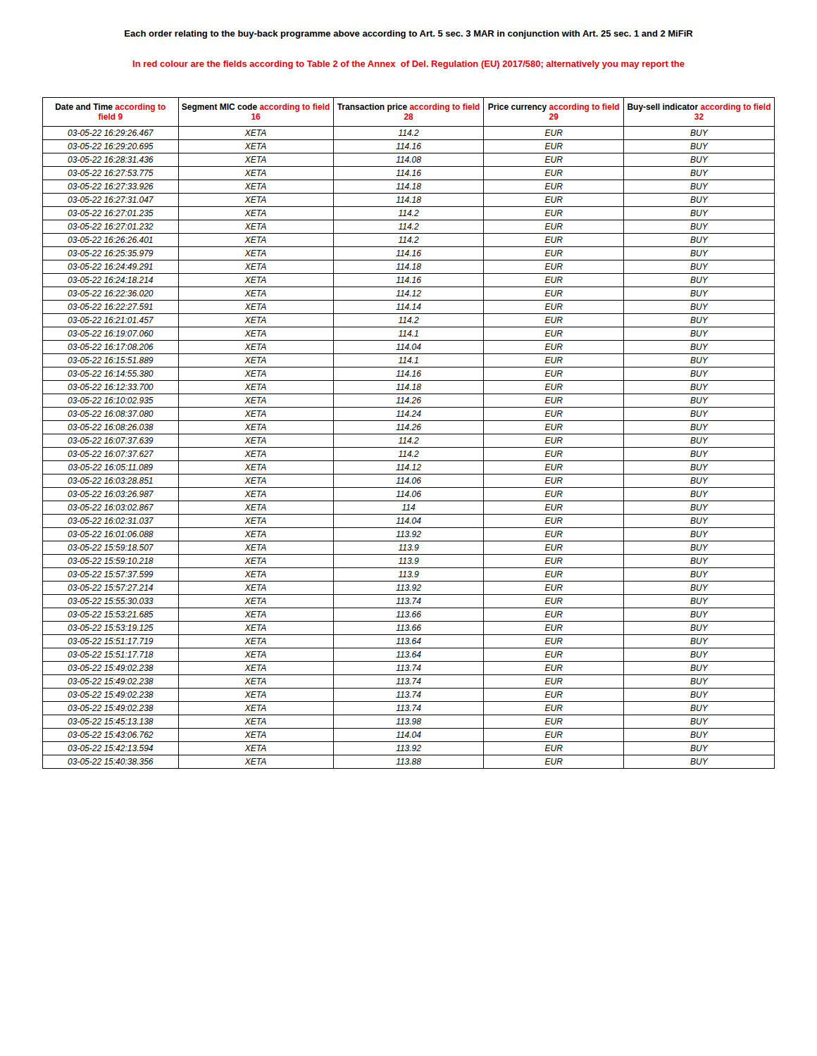Each order relating to the buy-back programme above according to Art. 5 sec. 3 MAR in conjunction with Art. 25 sec. 1 and 2 MiFiR
In red colour are the fields according to Table 2 of the Annex of Del. Regulation (EU) 2017/580; alternatively you may report the
| Date and Time according to field 9 | Segment MIC code according to field 16 | Transaction price according to field 28 | Price currency according to field 29 | Buy-sell indicator according to field 32 |
| --- | --- | --- | --- | --- |
| 03-05-22 16:29:26.467 | XETA | 114.2 | EUR | BUY |
| 03-05-22 16:29:20.695 | XETA | 114.16 | EUR | BUY |
| 03-05-22 16:28:31.436 | XETA | 114.08 | EUR | BUY |
| 03-05-22 16:27:53.775 | XETA | 114.16 | EUR | BUY |
| 03-05-22 16:27:33.926 | XETA | 114.18 | EUR | BUY |
| 03-05-22 16:27:31.047 | XETA | 114.18 | EUR | BUY |
| 03-05-22 16:27:01.235 | XETA | 114.2 | EUR | BUY |
| 03-05-22 16:27:01.232 | XETA | 114.2 | EUR | BUY |
| 03-05-22 16:26:26.401 | XETA | 114.2 | EUR | BUY |
| 03-05-22 16:25:35.979 | XETA | 114.16 | EUR | BUY |
| 03-05-22 16:24:49.291 | XETA | 114.18 | EUR | BUY |
| 03-05-22 16:24:18.214 | XETA | 114.16 | EUR | BUY |
| 03-05-22 16:22:36.020 | XETA | 114.12 | EUR | BUY |
| 03-05-22 16:22:27.591 | XETA | 114.14 | EUR | BUY |
| 03-05-22 16:21:01.457 | XETA | 114.2 | EUR | BUY |
| 03-05-22 16:19:07.060 | XETA | 114.1 | EUR | BUY |
| 03-05-22 16:17:08.206 | XETA | 114.04 | EUR | BUY |
| 03-05-22 16:15:51.889 | XETA | 114.1 | EUR | BUY |
| 03-05-22 16:14:55.380 | XETA | 114.16 | EUR | BUY |
| 03-05-22 16:12:33.700 | XETA | 114.18 | EUR | BUY |
| 03-05-22 16:10:02.935 | XETA | 114.26 | EUR | BUY |
| 03-05-22 16:08:37.080 | XETA | 114.24 | EUR | BUY |
| 03-05-22 16:08:26.038 | XETA | 114.26 | EUR | BUY |
| 03-05-22 16:07:37.639 | XETA | 114.2 | EUR | BUY |
| 03-05-22 16:07:37.627 | XETA | 114.2 | EUR | BUY |
| 03-05-22 16:05:11.089 | XETA | 114.12 | EUR | BUY |
| 03-05-22 16:03:28.851 | XETA | 114.06 | EUR | BUY |
| 03-05-22 16:03:26.987 | XETA | 114.06 | EUR | BUY |
| 03-05-22 16:03:02.867 | XETA | 114 | EUR | BUY |
| 03-05-22 16:02:31.037 | XETA | 114.04 | EUR | BUY |
| 03-05-22 16:01:06.088 | XETA | 113.92 | EUR | BUY |
| 03-05-22 15:59:18.507 | XETA | 113.9 | EUR | BUY |
| 03-05-22 15:59:10.218 | XETA | 113.9 | EUR | BUY |
| 03-05-22 15:57:37.599 | XETA | 113.9 | EUR | BUY |
| 03-05-22 15:57:27.214 | XETA | 113.92 | EUR | BUY |
| 03-05-22 15:55:30.033 | XETA | 113.74 | EUR | BUY |
| 03-05-22 15:53:21.685 | XETA | 113.66 | EUR | BUY |
| 03-05-22 15:53:19.125 | XETA | 113.66 | EUR | BUY |
| 03-05-22 15:51:17.719 | XETA | 113.64 | EUR | BUY |
| 03-05-22 15:51:17.718 | XETA | 113.64 | EUR | BUY |
| 03-05-22 15:49:02.238 | XETA | 113.74 | EUR | BUY |
| 03-05-22 15:49:02.238 | XETA | 113.74 | EUR | BUY |
| 03-05-22 15:49:02.238 | XETA | 113.74 | EUR | BUY |
| 03-05-22 15:49:02.238 | XETA | 113.74 | EUR | BUY |
| 03-05-22 15:45:13.138 | XETA | 113.98 | EUR | BUY |
| 03-05-22 15:43:06.762 | XETA | 114.04 | EUR | BUY |
| 03-05-22 15:42:13.594 | XETA | 113.92 | EUR | BUY |
| 03-05-22 15:40:38.356 | XETA | 113.88 | EUR | BUY |